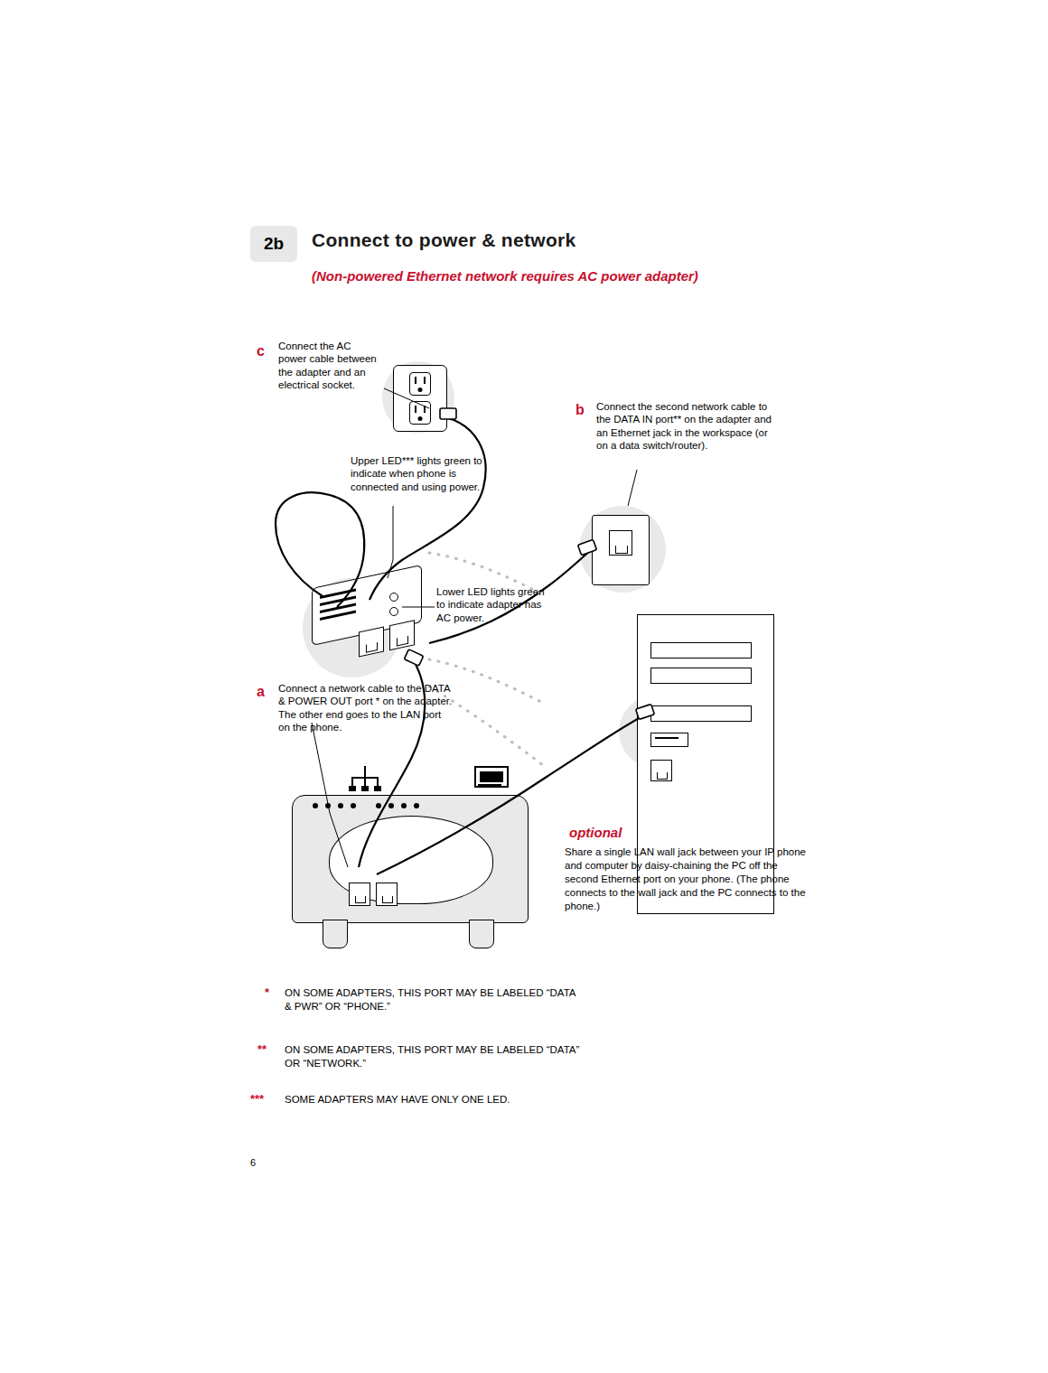2b
Connect to power & network
(Non-powered Ethernet network requires AC power adapter)
c
b
a
Connect the AC power cable between the adapter and an electrical socket.
Upper LED*** lights green to indicate when phone is connected and using power.
Lower LED lights green to indicate adapter has AC power.
Connect the second network cable to the DATA IN port** on the adapter and an Ethernet jack in the workspace (or on a data switch/router).
Connect a network cable to the DATA & POWER OUT port * on the adapter. The other end goes to the LAN port on the phone.
optional
Share a single LAN wall jack between your IP phone and computer by daisy-chaining the PC off the second Ethernet port on your phone. (The phone connects to the wall jack and the PC connects to the phone.)
*
ON SOME ADAPTERS, THIS PORT MAY BE LABELED “DATA & PWR” OR “PHONE.”
**
ON SOME ADAPTERS, THIS PORT MAY BE LABELED “DATA” OR “NETWORK.”
***
SOME ADAPTERS MAY HAVE ONLY ONE LED.
6